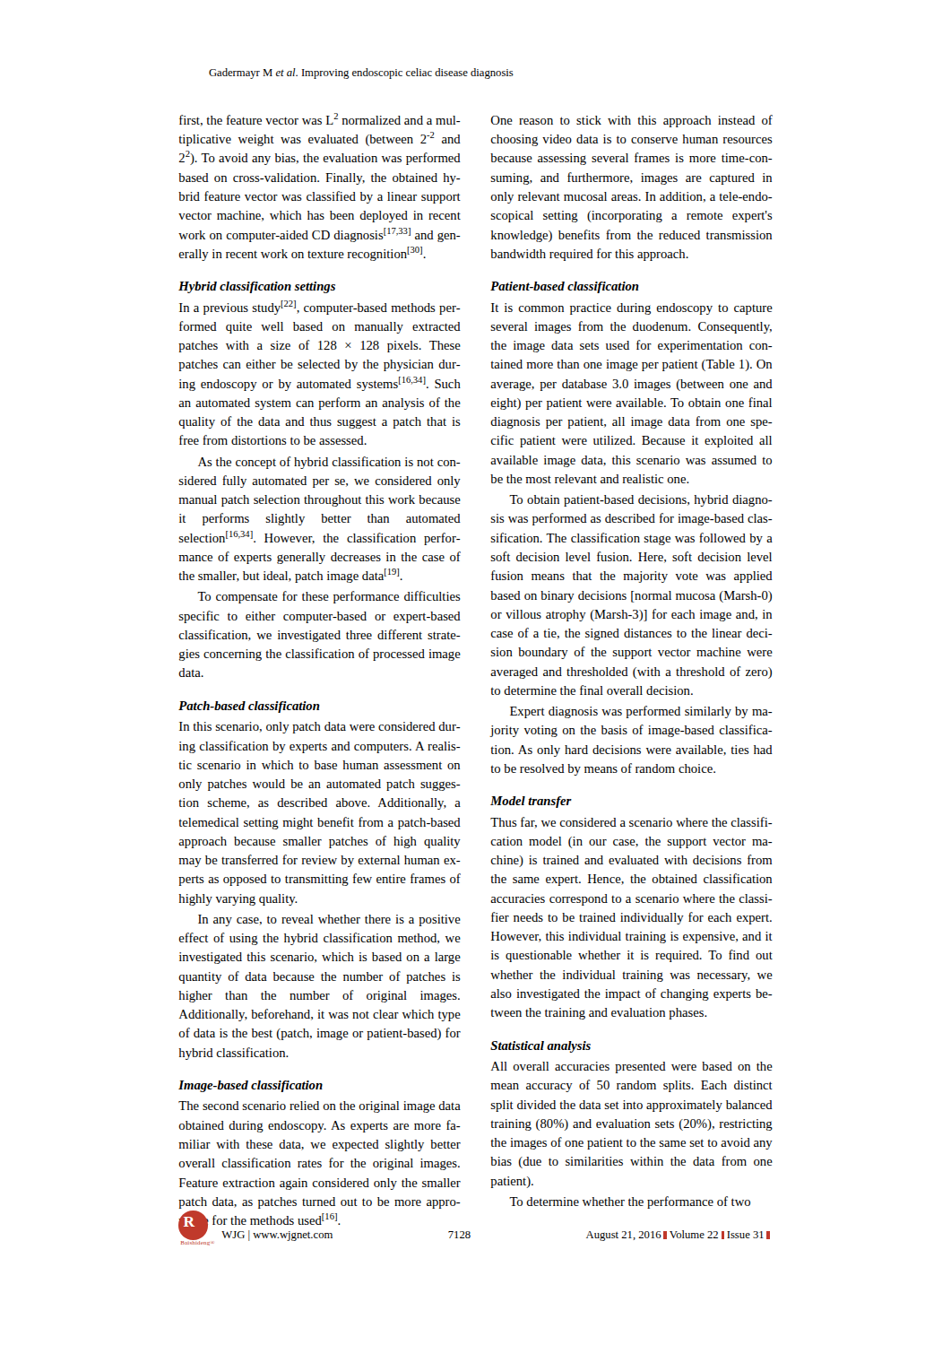Gadermayr M et al. Improving endoscopic celiac disease diagnosis
first, the feature vector was L2 normalized and a multiplicative weight was evaluated (between 2-2 and 22). To avoid any bias, the evaluation was performed based on cross-validation. Finally, the obtained hybrid feature vector was classified by a linear support vector machine, which has been deployed in recent work on computer-aided CD diagnosis[17,33] and generally in recent work on texture recognition[30].
Hybrid classification settings
In a previous study[22], computer-based methods performed quite well based on manually extracted patches with a size of 128 × 128 pixels. These patches can either be selected by the physician during endoscopy or by automated systems[16,34]. Such an automated system can perform an analysis of the quality of the data and thus suggest a patch that is free from distortions to be assessed.
As the concept of hybrid classification is not considered fully automated per se, we considered only manual patch selection throughout this work because it performs slightly better than automated selection[16,34]. However, the classification performance of experts generally decreases in the case of the smaller, but ideal, patch image data[19].
To compensate for these performance difficulties specific to either computer-based or expert-based classification, we investigated three different strategies concerning the classification of processed image data.
Patch-based classification
In this scenario, only patch data were considered during classification by experts and computers. A realistic scenario in which to base human assessment on only patches would be an automated patch suggestion scheme, as described above. Additionally, a telemedical setting might benefit from a patch-based approach because smaller patches of high quality may be transferred for review by external human experts as opposed to transmitting few entire frames of highly varying quality.
In any case, to reveal whether there is a positive effect of using the hybrid classification method, we investigated this scenario, which is based on a large quantity of data because the number of patches is higher than the number of original images. Additionally, beforehand, it was not clear which type of data is the best (patch, image or patient-based) for hybrid classification.
Image-based classification
The second scenario relied on the original image data obtained during endoscopy. As experts are more familiar with these data, we expected slightly better overall classification rates for the original images. Feature extraction again considered only the smaller patch data, as patches turned out to be more appropriate for the methods used[16].
One reason to stick with this approach instead of choosing video data is to conserve human resources because assessing several frames is more time-consuming, and furthermore, images are captured in only relevant mucosal areas. In addition, a tele-endoscopical setting (incorporating a remote expert's knowledge) benefits from the reduced transmission bandwidth required for this approach.
Patient-based classification
It is common practice during endoscopy to capture several images from the duodenum. Consequently, the image data sets used for experimentation contained more than one image per patient (Table 1). On average, per database 3.0 images (between one and eight) per patient were available. To obtain one final diagnosis per patient, all image data from one specific patient were utilized. Because it exploited all available image data, this scenario was assumed to be the most relevant and realistic one.
To obtain patient-based decisions, hybrid diagnosis was performed as described for image-based classification. The classification stage was followed by a soft decision level fusion. Here, soft decision level fusion means that the majority vote was applied based on binary decisions [normal mucosa (Marsh-0) or villous atrophy (Marsh-3)] for each image and, in case of a tie, the signed distances to the linear decision boundary of the support vector machine were averaged and thresholded (with a threshold of zero) to determine the final overall decision.
Expert diagnosis was performed similarly by majority voting on the basis of image-based classification. As only hard decisions were available, ties had to be resolved by means of random choice.
Model transfer
Thus far, we considered a scenario where the classification model (in our case, the support vector machine) is trained and evaluated with decisions from the same expert. Hence, the obtained classification accuracies correspond to a scenario where the classifier needs to be trained individually for each expert. However, this individual training is expensive, and it is questionable whether it is required. To find out whether the individual training was necessary, we also investigated the impact of changing experts between the training and evaluation phases.
Statistical analysis
All overall accuracies presented were based on the mean accuracy of 50 random splits. Each distinct split divided the data set into approximately balanced training (80%) and evaluation sets (20%), restricting the images of one patient to the same set to avoid any bias (due to similarities within the data from one patient).
To determine whether the performance of two
R
Baishideng®
WJG | www.wjgnet.com
7128
August 21, 2016 Volume 22 Issue 31